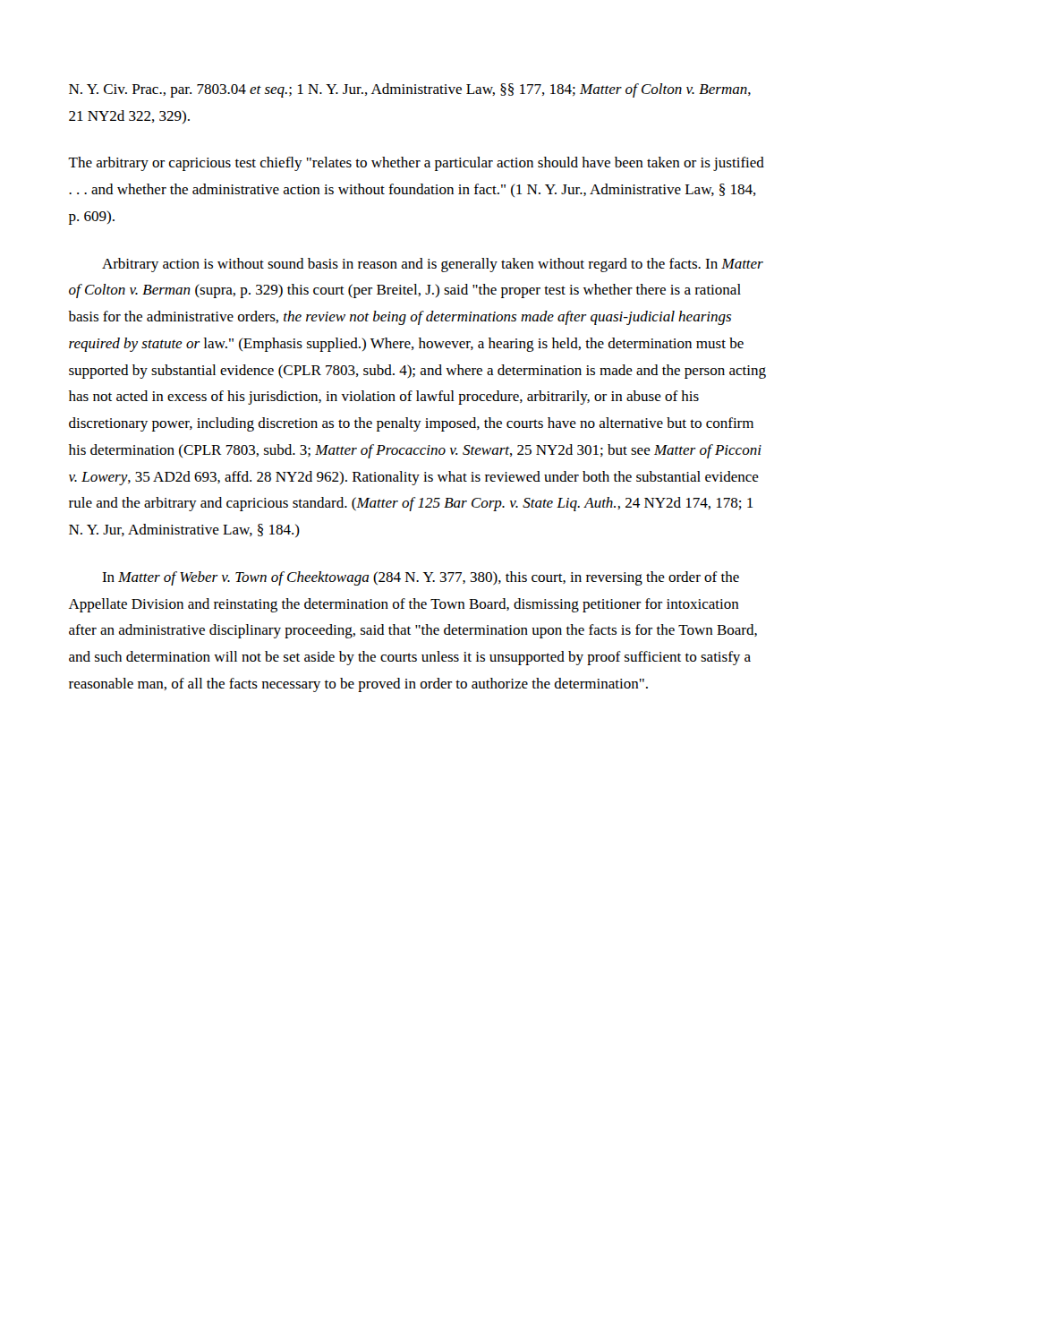N. Y. Civ. Prac., par. 7803.04 et seq.; 1 N. Y. Jur., Administrative Law, §§ 177, 184; Matter of Colton v. Berman, 21 NY2d 322, 329).
The arbitrary or capricious test chiefly "relates to whether a particular action should have been taken or is justified
. . . and whether the administrative action is without foundation in fact." (1 N. Y. Jur., Administrative Law, § 184, p. 609).
Arbitrary action is without sound basis in reason and is generally taken without regard to the facts. In Matter of Colton v. Berman (supra, p. 329) this court (per Breitel, J.) said "the proper test is whether there is a rational basis for the administrative orders, the review not being of determinations made after quasi-judicial hearings required by statute or law." (Emphasis supplied.) Where, however, a hearing is held, the determination must be supported by substantial evidence (CPLR 7803, subd. 4); and where a determination is made and the person acting has not acted in excess of his jurisdiction, in violation of lawful procedure, arbitrarily, or in abuse of his discretionary power, including discretion as to the penalty imposed, the courts have no alternative but to confirm his determination (CPLR 7803, subd. 3; Matter of Procaccino v. Stewart, 25 NY2d 301; but see Matter of Picconi v. Lowery, 35 AD2d 693, affd. 28 NY2d 962). Rationality is what is reviewed under both the substantial evidence rule and the arbitrary and capricious standard. (Matter of 125 Bar Corp. v. State Liq. Auth., 24 NY2d 174, 178; 1 N. Y. Jur, Administrative Law, § 184.)
In Matter of Weber v. Town of Cheektowaga (284 N. Y. 377, 380), this court, in reversing the order of the Appellate Division and reinstating the determination of the Town Board, dismissing petitioner for intoxication after an administrative disciplinary proceeding, said that "the determination upon the facts is for the Town Board, and such determination will not be set aside by the courts unless it is unsupported by proof sufficient to satisfy a reasonable man, of all the facts necessary to be proved in order to authorize the determination".